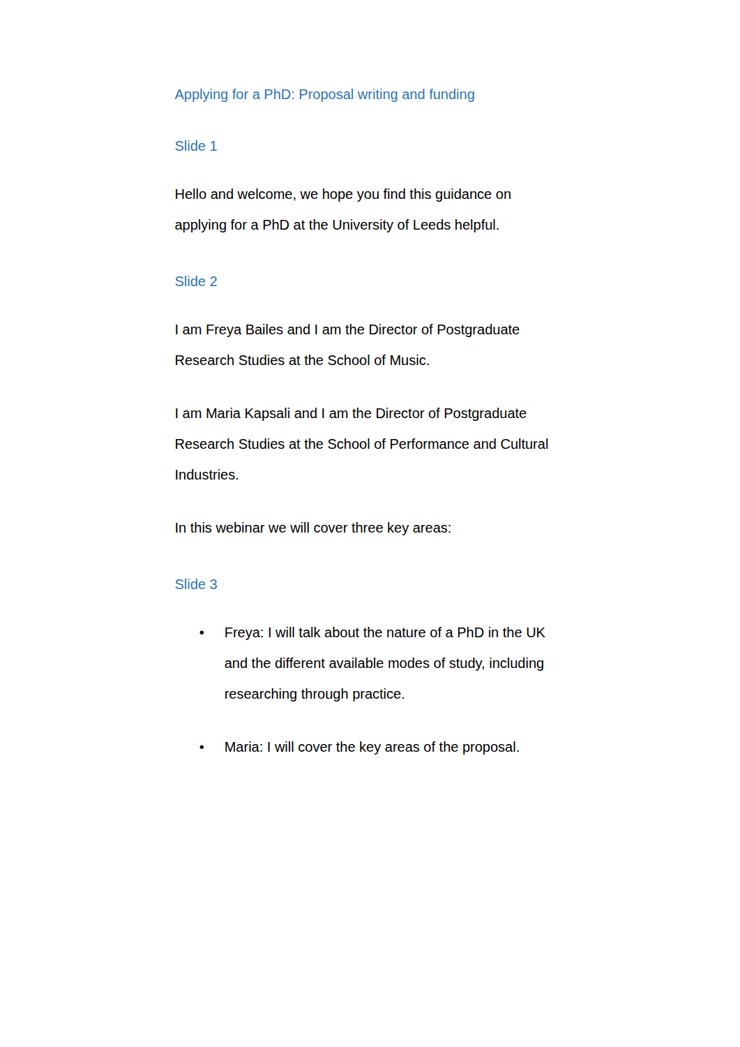Applying for a PhD: Proposal writing and funding
Slide 1
Hello and welcome, we hope you find this guidance on applying for a PhD at the University of Leeds helpful.
Slide 2
I am Freya Bailes and I am the Director of Postgraduate Research Studies at the School of Music.
I am Maria Kapsali and I am the Director of Postgraduate Research Studies at the School of Performance and Cultural Industries.
In this webinar we will cover three key areas:
Slide 3
Freya: I will talk about the nature of a PhD in the UK and the different available modes of study, including researching through practice.
Maria: I will cover the key areas of the proposal.